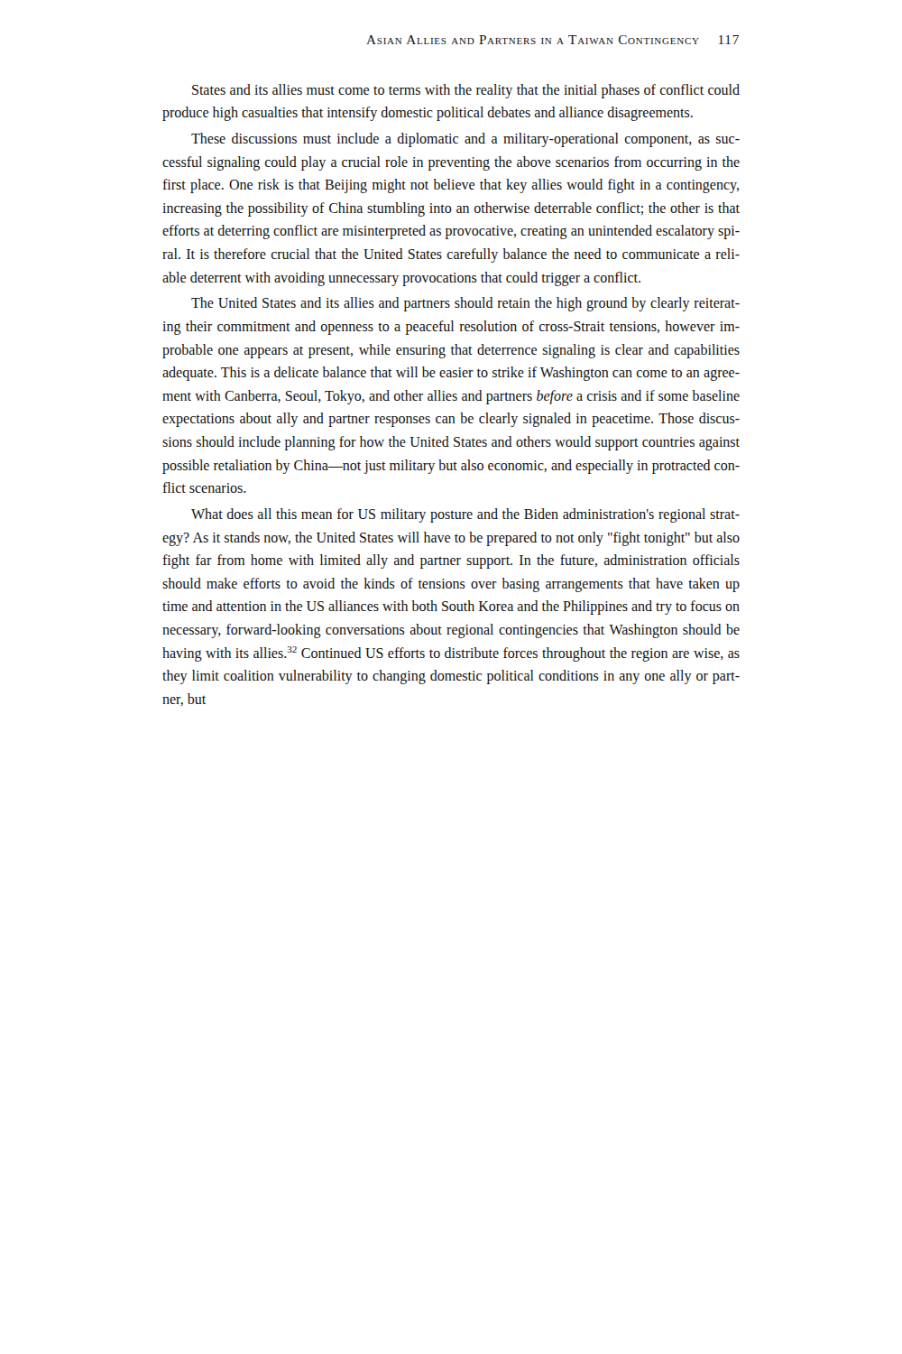Asian Allies and Partners in a Taiwan Contingency 117
States and its allies must come to terms with the reality that the initial phases of conflict could produce high casualties that intensify domestic political debates and alliance disagreements.
These discussions must include a diplomatic and a military-operational component, as successful signaling could play a crucial role in preventing the above scenarios from occurring in the first place. One risk is that Beijing might not believe that key allies would fight in a contingency, increasing the possibility of China stumbling into an otherwise deterrable conflict; the other is that efforts at deterring conflict are misinterpreted as provocative, creating an unintended escalatory spiral. It is therefore crucial that the United States carefully balance the need to communicate a reliable deterrent with avoiding unnecessary provocations that could trigger a conflict.
The United States and its allies and partners should retain the high ground by clearly reiterating their commitment and openness to a peaceful resolution of cross-Strait tensions, however improbable one appears at present, while ensuring that deterrence signaling is clear and capabilities adequate. This is a delicate balance that will be easier to strike if Washington can come to an agreement with Canberra, Seoul, Tokyo, and other allies and partners before a crisis and if some baseline expectations about ally and partner responses can be clearly signaled in peacetime. Those discussions should include planning for how the United States and others would support countries against possible retaliation by China—not just military but also economic, and especially in protracted conflict scenarios.
What does all this mean for US military posture and the Biden administration's regional strategy? As it stands now, the United States will have to be prepared to not only "fight tonight" but also fight far from home with limited ally and partner support. In the future, administration officials should make efforts to avoid the kinds of tensions over basing arrangements that have taken up time and attention in the US alliances with both South Korea and the Philippines and try to focus on necessary, forward-looking conversations about regional contingencies that Washington should be having with its allies.32 Continued US efforts to distribute forces throughout the region are wise, as they limit coalition vulnerability to changing domestic political conditions in any one ally or partner, but